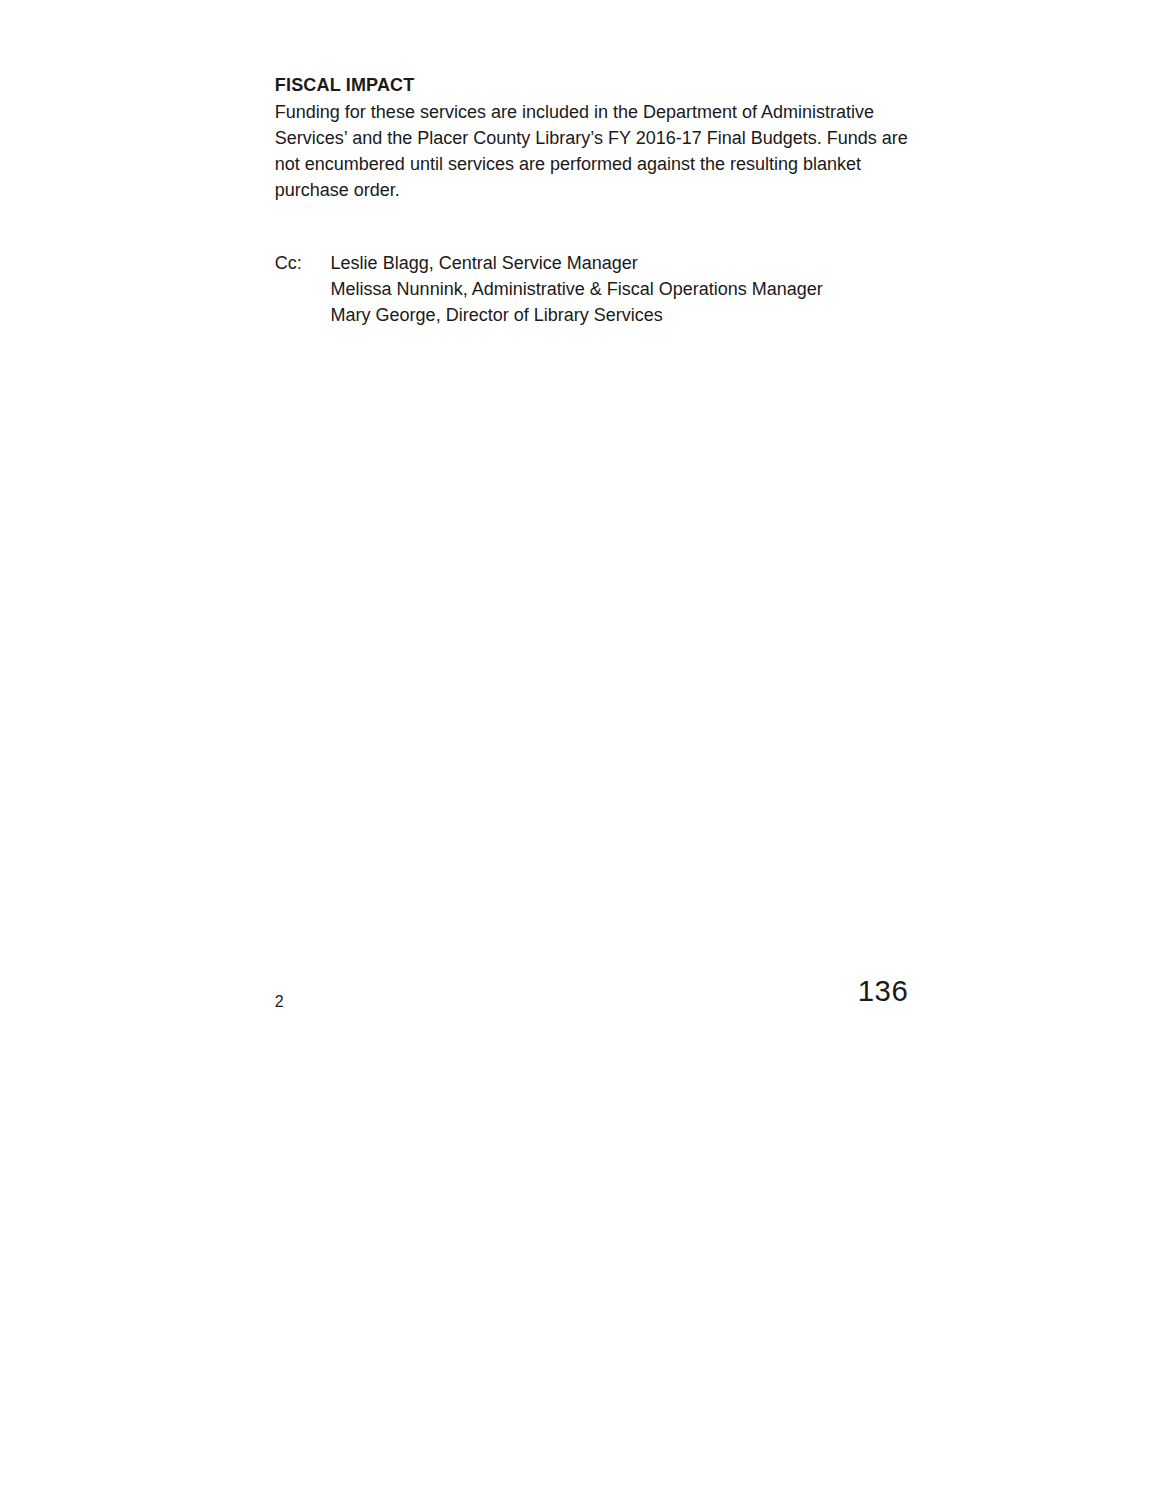FISCAL IMPACT
Funding for these services are included in the Department of Administrative Services’ and the Placer County Library’s FY 2016-17 Final Budgets. Funds are not encumbered until services are performed against the resulting blanket purchase order.
Cc:
Leslie Blagg, Central Service Manager
Melissa Nunnink, Administrative & Fiscal Operations Manager
Mary George, Director of Library Services
2 136